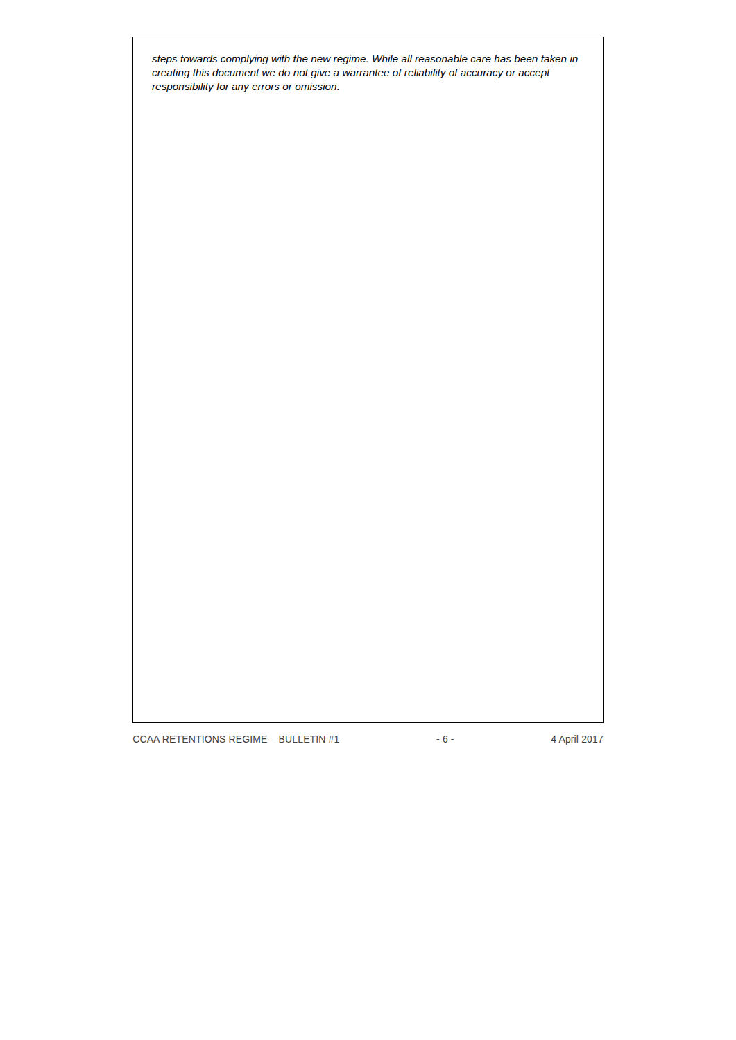steps towards complying with the new regime. While all reasonable care has been taken in creating this document we do not give a warrantee of reliability of accuracy or accept responsibility for any errors or omission.
CCAA RETENTIONS REGIME – BULLETIN #1 - 6 - 4 April 2017